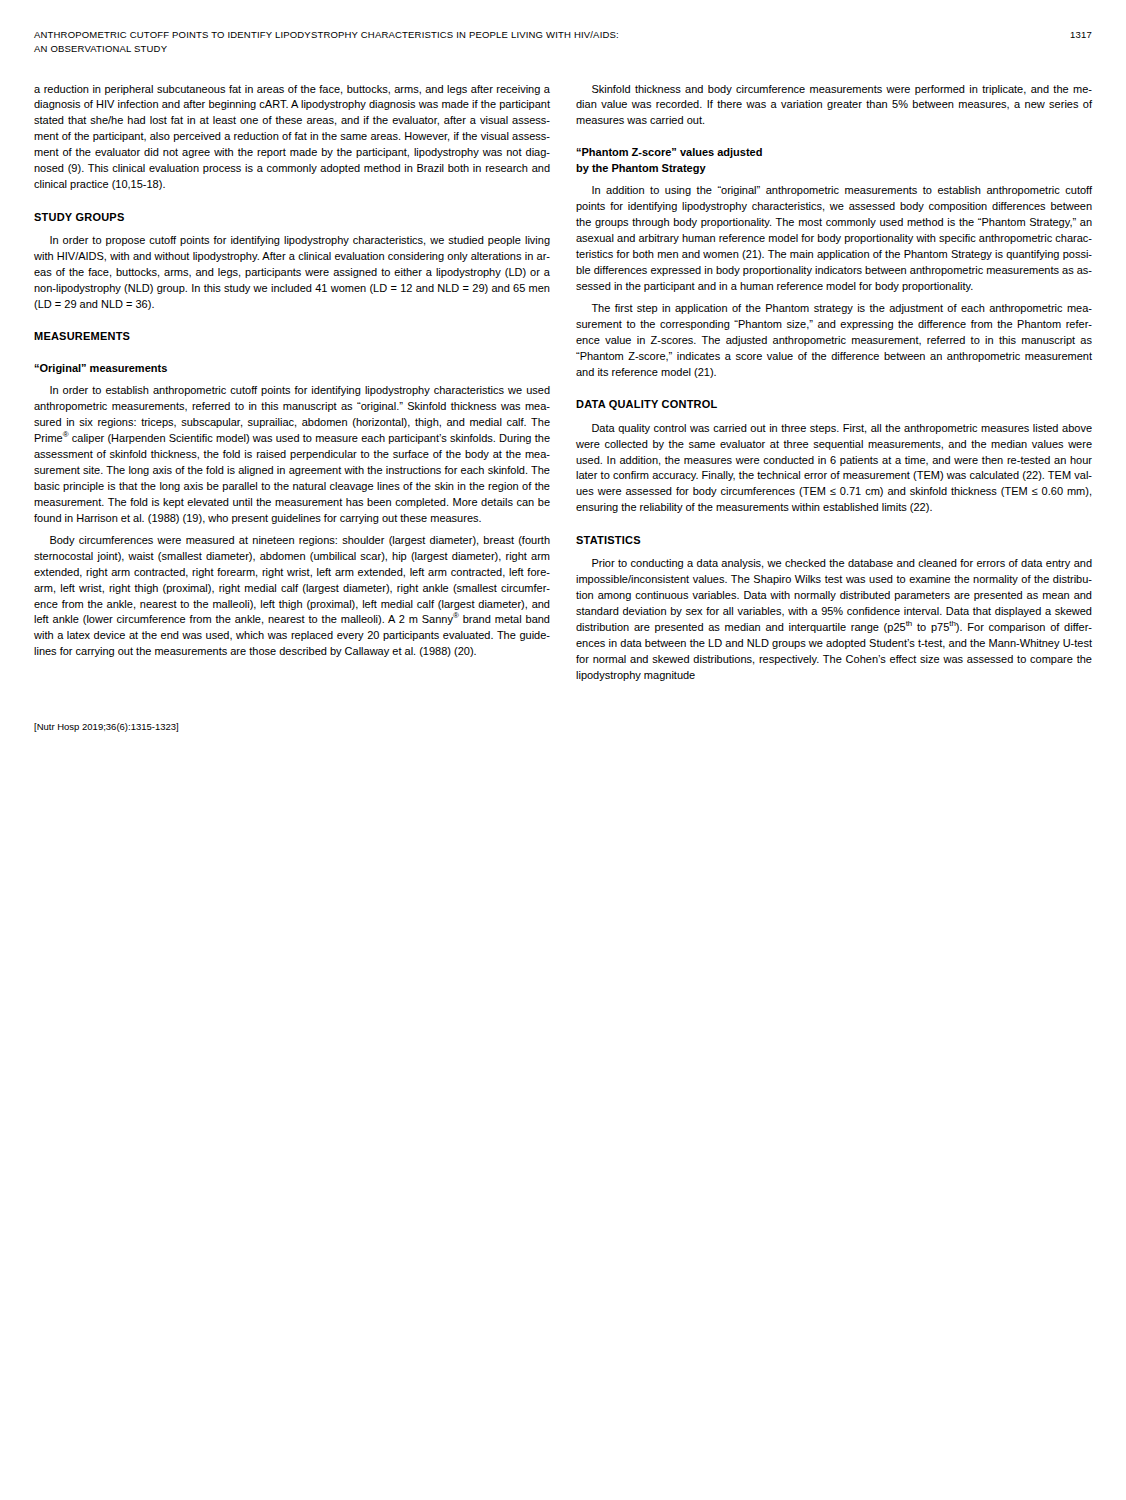Anthropometric cutoff points to identify lipodystrophy characteristics in people living with HIV/AIDS:
an observational study
1317
a reduction in peripheral subcutaneous fat in areas of the face, buttocks, arms, and legs after receiving a diagnosis of HIV infection and after beginning cART. A lipodystrophy diagnosis was made if the participant stated that she/he had lost fat in at least one of these areas, and if the evaluator, after a visual assessment of the participant, also perceived a reduction of fat in the same areas. However, if the visual assessment of the evaluator did not agree with the report made by the participant, lipodystrophy was not diagnosed (9). This clinical evaluation process is a commonly adopted method in Brazil both in research and clinical practice (10,15-18).
Study groups
In order to propose cutoff points for identifying lipodystrophy characteristics, we studied people living with HIV/AIDS, with and without lipodystrophy. After a clinical evaluation considering only alterations in areas of the face, buttocks, arms, and legs, participants were assigned to either a lipodystrophy (LD) or a non-lipodystrophy (NLD) group. In this study we included 41 women (LD = 12 and NLD = 29) and 65 men (LD = 29 and NLD = 36).
Measurements
“Original” measurements
In order to establish anthropometric cutoff points for identifying lipodystrophy characteristics we used anthropometric measurements, referred to in this manuscript as “original.” Skinfold thickness was measured in six regions: triceps, subscapular, suprailiac, abdomen (horizontal), thigh, and medial calf. The Prime® caliper (Harpenden Scientific model) was used to measure each participant’s skinfolds. During the assessment of skinfold thickness, the fold is raised perpendicular to the surface of the body at the measurement site. The long axis of the fold is aligned in agreement with the instructions for each skinfold. The basic principle is that the long axis be parallel to the natural cleavage lines of the skin in the region of the measurement. The fold is kept elevated until the measurement has been completed. More details can be found in Harrison et al. (1988) (19), who present guidelines for carrying out these measures.
Body circumferences were measured at nineteen regions: shoulder (largest diameter), breast (fourth sternocostal joint), waist (smallest diameter), abdomen (umbilical scar), hip (largest diameter), right arm extended, right arm contracted, right forearm, right wrist, left arm extended, left arm contracted, left forearm, left wrist, right thigh (proximal), right medial calf (largest diameter), right ankle (smallest circumference from the ankle, nearest to the malleoli), left thigh (proximal), left medial calf (largest diameter), and left ankle (lower circumference from the ankle, nearest to the malleoli). A 2 m Sanny® brand metal band with a latex device at the end was used, which was replaced every 20 participants evaluated. The guidelines for carrying out the measurements are those described by Callaway et al. (1988) (20).
Skinfold thickness and body circumference measurements were performed in triplicate, and the median value was recorded. If there was a variation greater than 5% between measures, a new series of measures was carried out.
“Phantom Z-score” values adjusted
by the Phantom Strategy
In addition to using the “original” anthropometric measurements to establish anthropometric cutoff points for identifying lipodystrophy characteristics, we assessed body composition differences between the groups through body proportionality. The most commonly used method is the “Phantom Strategy,” an asexual and arbitrary human reference model for body proportionality with specific anthropometric characteristics for both men and women (21). The main application of the Phantom Strategy is quantifying possible differences expressed in body proportionality indicators between anthropometric measurements as assessed in the participant and in a human reference model for body proportionality.
The first step in application of the Phantom strategy is the adjustment of each anthropometric measurement to the corresponding “Phantom size,” and expressing the difference from the Phantom reference value in Z-scores. The adjusted anthropometric measurement, referred to in this manuscript as “Phantom Z-score,” indicates a score value of the difference between an anthropometric measurement and its reference model (21).
Data quality control
Data quality control was carried out in three steps. First, all the anthropometric measures listed above were collected by the same evaluator at three sequential measurements, and the median values were used. In addition, the measures were conducted in 6 patients at a time, and were then re-tested an hour later to confirm accuracy. Finally, the technical error of measurement (TEM) was calculated (22). TEM values were assessed for body circumferences (TEM ≤ 0.71 cm) and skinfold thickness (TEM ≤ 0.60 mm), ensuring the reliability of the measurements within established limits (22).
Statistics
Prior to conducting a data analysis, we checked the database and cleaned for errors of data entry and impossible/inconsistent values. The Shapiro Wilks test was used to examine the normality of the distribution among continuous variables. Data with normally distributed parameters are presented as mean and standard deviation by sex for all variables, with a 95% confidence interval. Data that displayed a skewed distribution are presented as median and interquartile range (p25th to p75th). For comparison of differences in data between the LD and NLD groups we adopted Student’s t-test, and the Mann-Whitney U-test for normal and skewed distributions, respectively. The Cohen’s effect size was assessed to compare the lipodystrophy magnitude
[Nutr Hosp 2019;36(6):1315-1323]